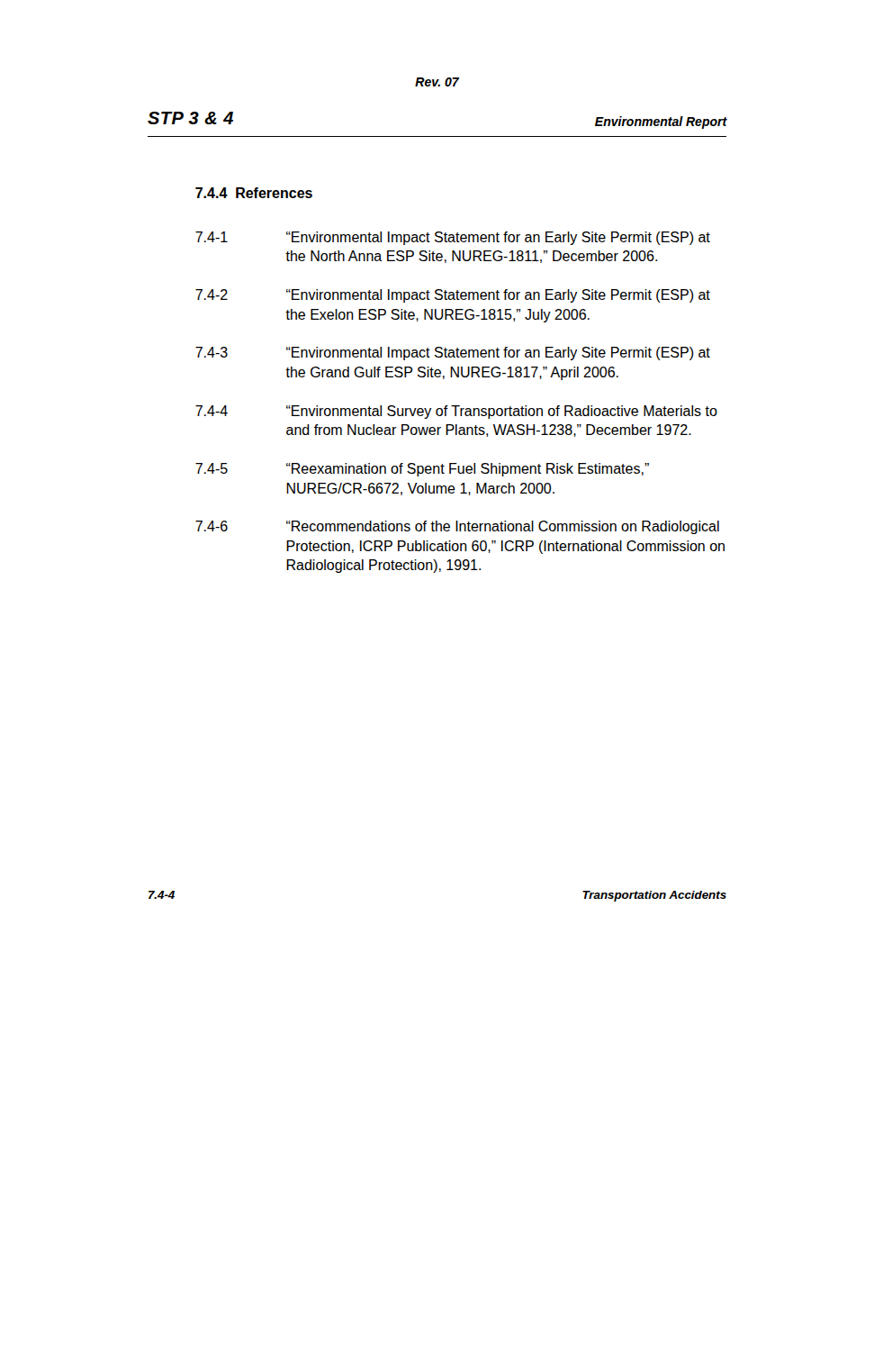Rev. 07
STP 3 & 4
Environmental Report
7.4.4 References
7.4-1
“Environmental Impact Statement for an Early Site Permit (ESP) at the North Anna ESP Site, NUREG-1811,” December 2006.
7.4-2
“Environmental Impact Statement for an Early Site Permit (ESP) at the Exelon ESP Site, NUREG-1815,” July 2006.
7.4-3
“Environmental Impact Statement for an Early Site Permit (ESP) at the Grand Gulf ESP Site, NUREG-1817,” April 2006.
7.4-4
“Environmental Survey of Transportation of Radioactive Materials to and from Nuclear Power Plants, WASH-1238,” December 1972.
7.4-5
“Reexamination of Spent Fuel Shipment Risk Estimates,” NUREG/CR-6672, Volume 1, March 2000.
7.4-6
“Recommendations of the International Commission on Radiological Protection, ICRP Publication 60,” ICRP (International Commission on Radiological Protection), 1991.
7.4-4
Transportation Accidents